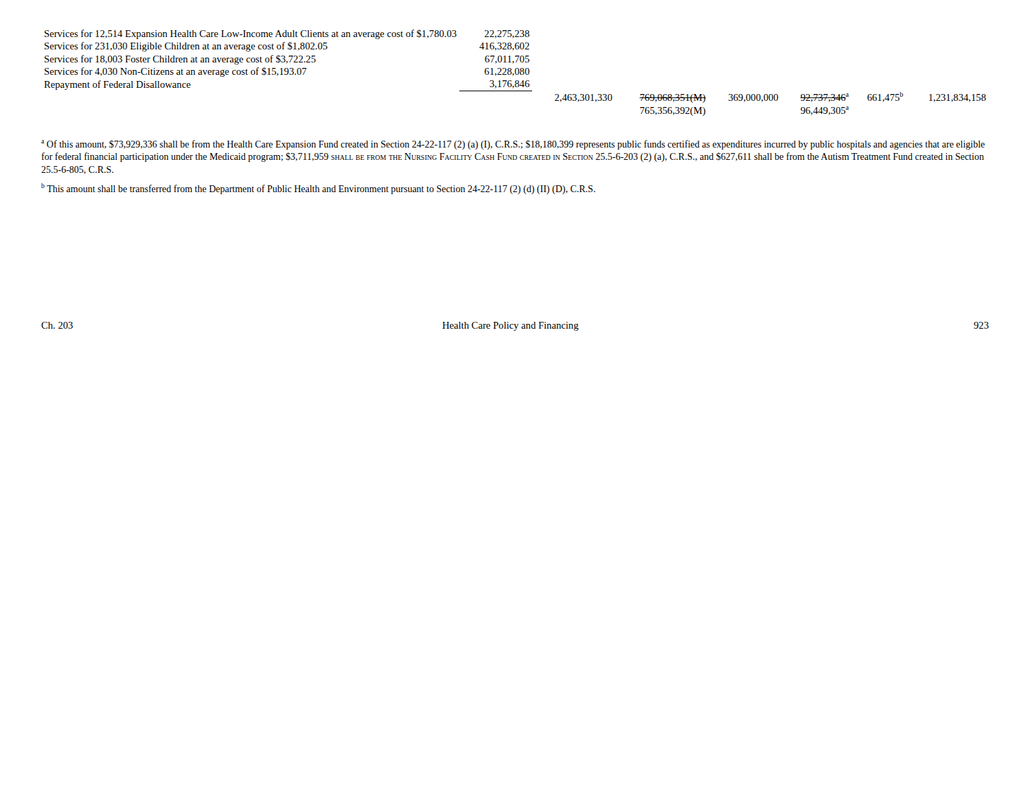| Services for 12,514 Expansion Health Care Low-Income Adult Clients at an average cost of $1,780.03 | 22,275,238 | | | | | | |
| Services for 231,030 Eligible Children at an average cost of $1,802.05 | 416,328,602 | | | | | | |
| Services for 18,003 Foster Children at an average cost of $3,722.25 | 67,011,705 | | | | | | |
| Services for 4,030 Non-Citizens at an average cost of $15,193.07 | 61,228,080 | | | | | | |
| Repayment of Federal Disallowance | 3,176,846 | | | | | | |
| | | 2,463,301,330 | 769,068,351(M) | 369,000,000 | 92,737,346 a | 661,475 b | 1,231,834,158 |
| | | | 765,356,392(M) | | 96,449,305 a | | |
a Of this amount, $73,929,336 shall be from the Health Care Expansion Fund created in Section 24-22-117 (2) (a) (I), C.R.S.; $18,180,399 represents public funds certified as expenditures incurred by public hospitals and agencies that are eligible for federal financial participation under the Medicaid program; $3,711,959 shall be from the Nursing Facility Cash Fund created in Section 25.5-6-203 (2) (a), C.R.S., and $627,611 shall be from the Autism Treatment Fund created in Section 25.5-6-805, C.R.S.
b This amount shall be transferred from the Department of Public Health and Environment pursuant to Section 24-22-117 (2) (d) (II) (D), C.R.S.
Ch. 203
Health Care Policy and Financing
923